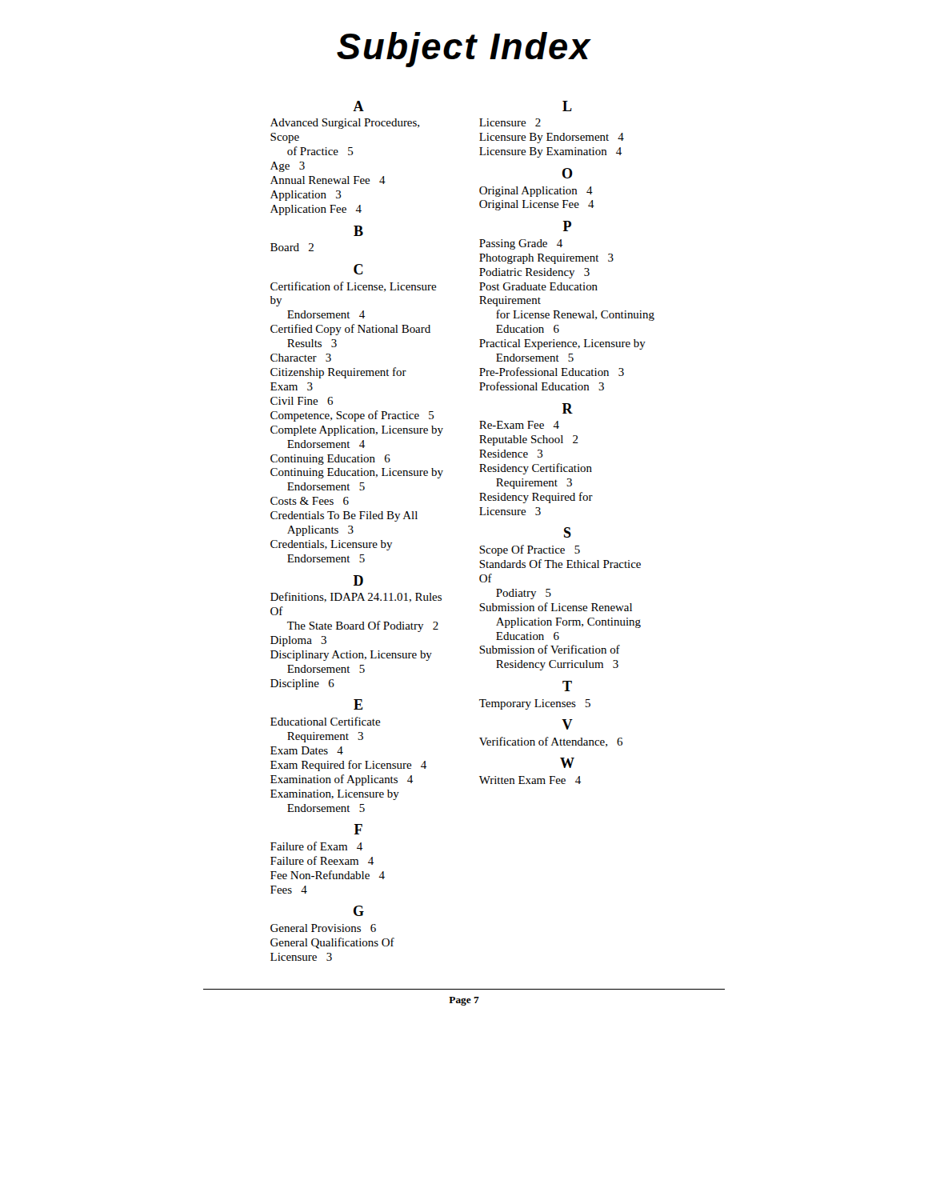Subject Index
A
Advanced Surgical Procedures, Scopeof Practice5
Age3
Annual Renewal Fee4
Application3
Application Fee4
B
Board2
C
Certification of License, Licensure byEndorsement4
Certified Copy of National BoardResults3
Character3
Citizenship Requirement for Exam3
Civil Fine6
Competence, Scope of Practice5
Complete Application, Licensure byEndorsement4
Continuing Education6
Continuing Education, Licensure byEndorsement5
Costs & Fees6
Credentials To Be Filed By AllApplicants3
Credentials, Licensure byEndorsement5
D
Definitions, IDAPA 24.11.01, Rules OfThe State Board Of Podiatry2
Diploma3
Disciplinary Action, Licensure byEndorsement5
Discipline6
E
Educational CertificateRequirement3
Exam Dates4
Exam Required for Licensure4
Examination of Applicants4
Examination, Licensure byEndorsement5
F
Failure of Exam4
Failure of Reexam4
Fee Non-Refundable4
Fees4
G
General Provisions6
General Qualifications Of Licensure3
L
Licensure2
Licensure By Endorsement4
Licensure By Examination4
O
Original Application4
Original License Fee4
P
Passing Grade4
Photograph Requirement3
Podiatric Residency3
Post Graduate Education Requirementfor License Renewal, Continuing Education6
Practical Experience, Licensure byEndorsement5
Pre-Professional Education3
Professional Education3
R
Re-Exam Fee4
Reputable School2
Residence3
Residency CertificationRequirement3
Residency Required for Licensure3
S
Scope Of Practice5
Standards Of The Ethical Practice OfPodiatry5
Submission of License RenewalApplication Form, Continuing Education6
Submission of Verification ofResidency Curriculum3
T
Temporary Licenses5
V
Verification of Attendance,6
W
Written Exam Fee4
Page 7